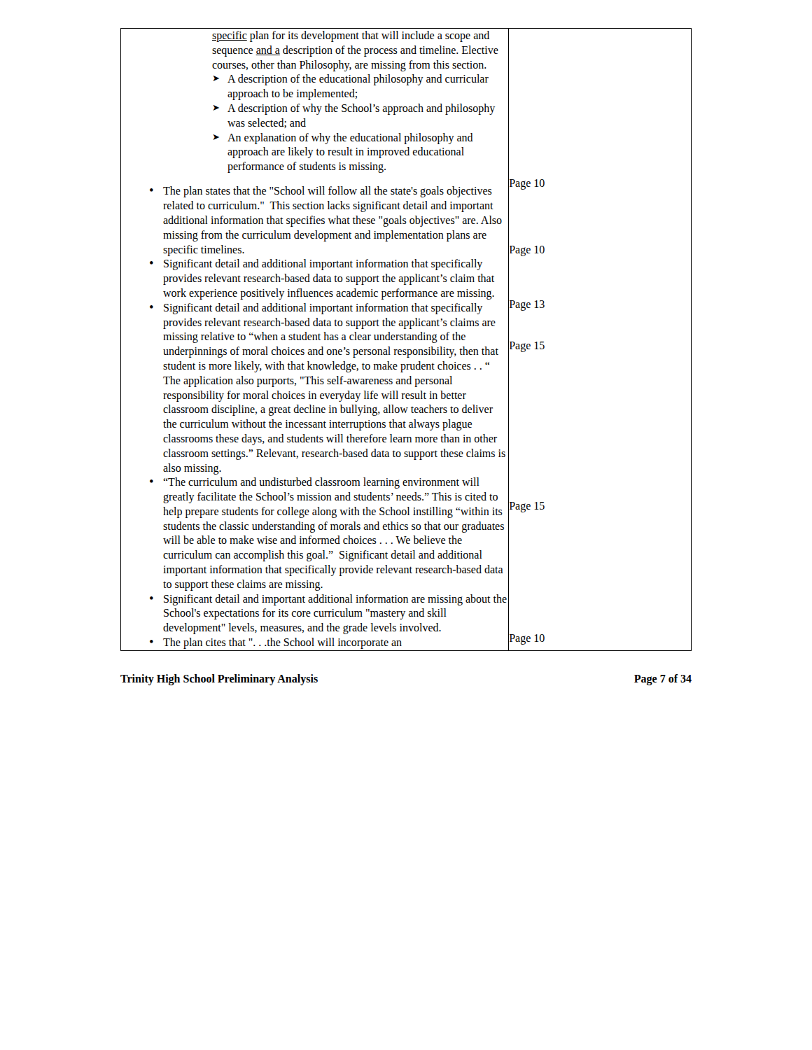| specific plan for its development that will include a scope and sequence and a description of the process and timeline. Elective courses, other than Philosophy, are missing from this section. A description of the educational philosophy and curricular approach to be implemented; A description of why the School’s approach and philosophy was selected; and An explanation of why the educational philosophy and approach are likely to result in improved educational performance of students is missing. The plan states that the "School will follow all the state's goals objectives related to curriculum." This section lacks significant detail and important additional information that specifies what these "goals objectives" are. Also missing from the curriculum development and implementation plans are specific timelines. Significant detail and additional important information that specifically provides relevant research-based data to support the applicant’s claim that work experience positively influences academic performance are missing. Significant detail and additional important information that specifically provides relevant research-based data to support the applicant’s claims are missing relative to “when a student has a clear understanding of the underpinnings of moral choices and one’s personal responsibility, then that student is more likely, with that knowledge, to make prudent choices . . “ The application also purports, "This self-awareness and personal responsibility for moral choices in everyday life will result in better classroom discipline, a great decline in bullying, allow teachers to deliver the curriculum without the incessant interruptions that always plague classrooms these days, and students will therefore learn more than in other classroom settings.” Relevant, research-based data to support these claims is also missing. “The curriculum and undisturbed classroom learning environment will greatly facilitate the School’s mission and students’ needs.” This is cited to help prepare students for college along with the School instilling “within its students the classic understanding of morals and ethics so that our graduates will be able to make wise and informed choices . . . We believe the curriculum can accomplish this goal.” Significant detail and additional important information that specifically provide relevant research-based data to support these claims are missing. Significant detail and important additional information are missing about the School's expectations for its core curriculum "mastery and skill development" levels, measures, and the grade levels involved. The plan cites that ". . .the School will incorporate an | Page 10 Page 10 Page 13 Page 15 Page 15 Page 10 |
Trinity High School Preliminary Analysis Page 7 of 34